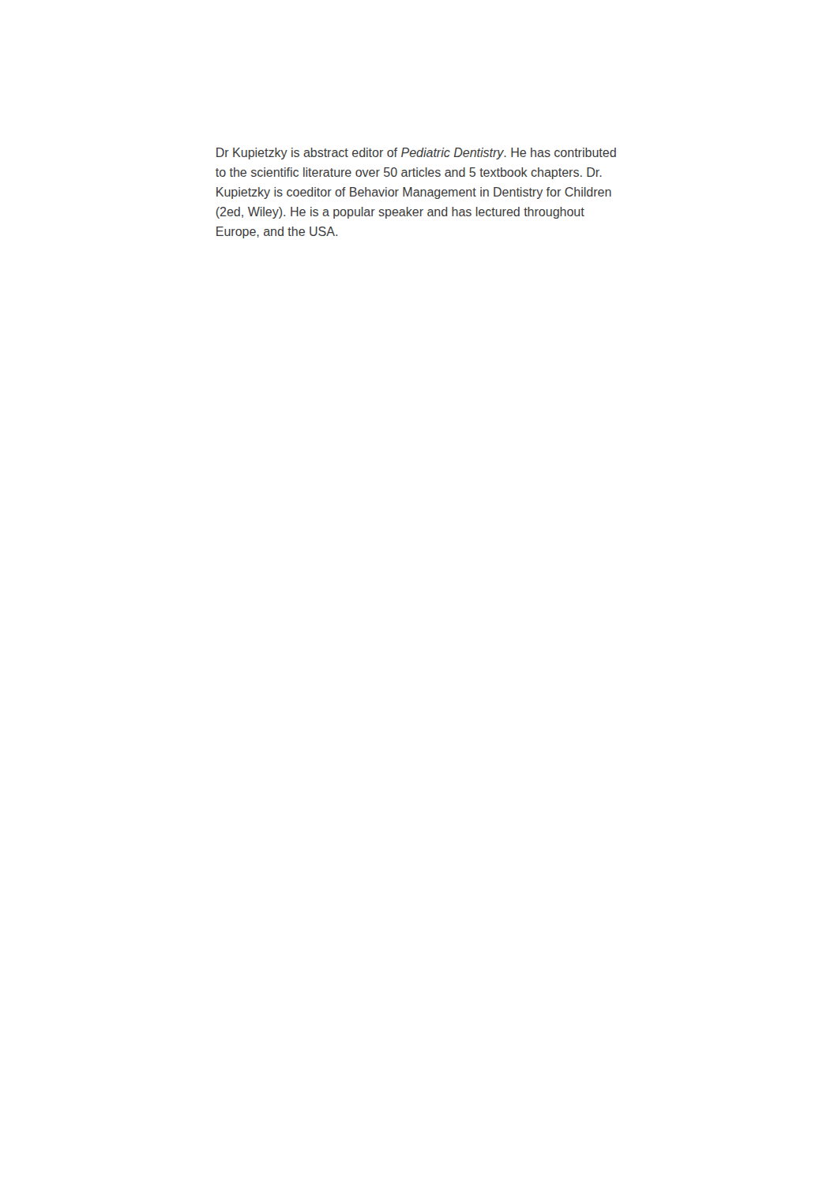Dr Kupietzky is abstract editor of Pediatric Dentistry. He has contributed to the scientific literature over 50 articles and 5 textbook chapters. Dr. Kupietzky is coeditor of Behavior Management in Dentistry for Children (2ed, Wiley). He is a popular speaker and has lectured throughout Europe, and the USA.